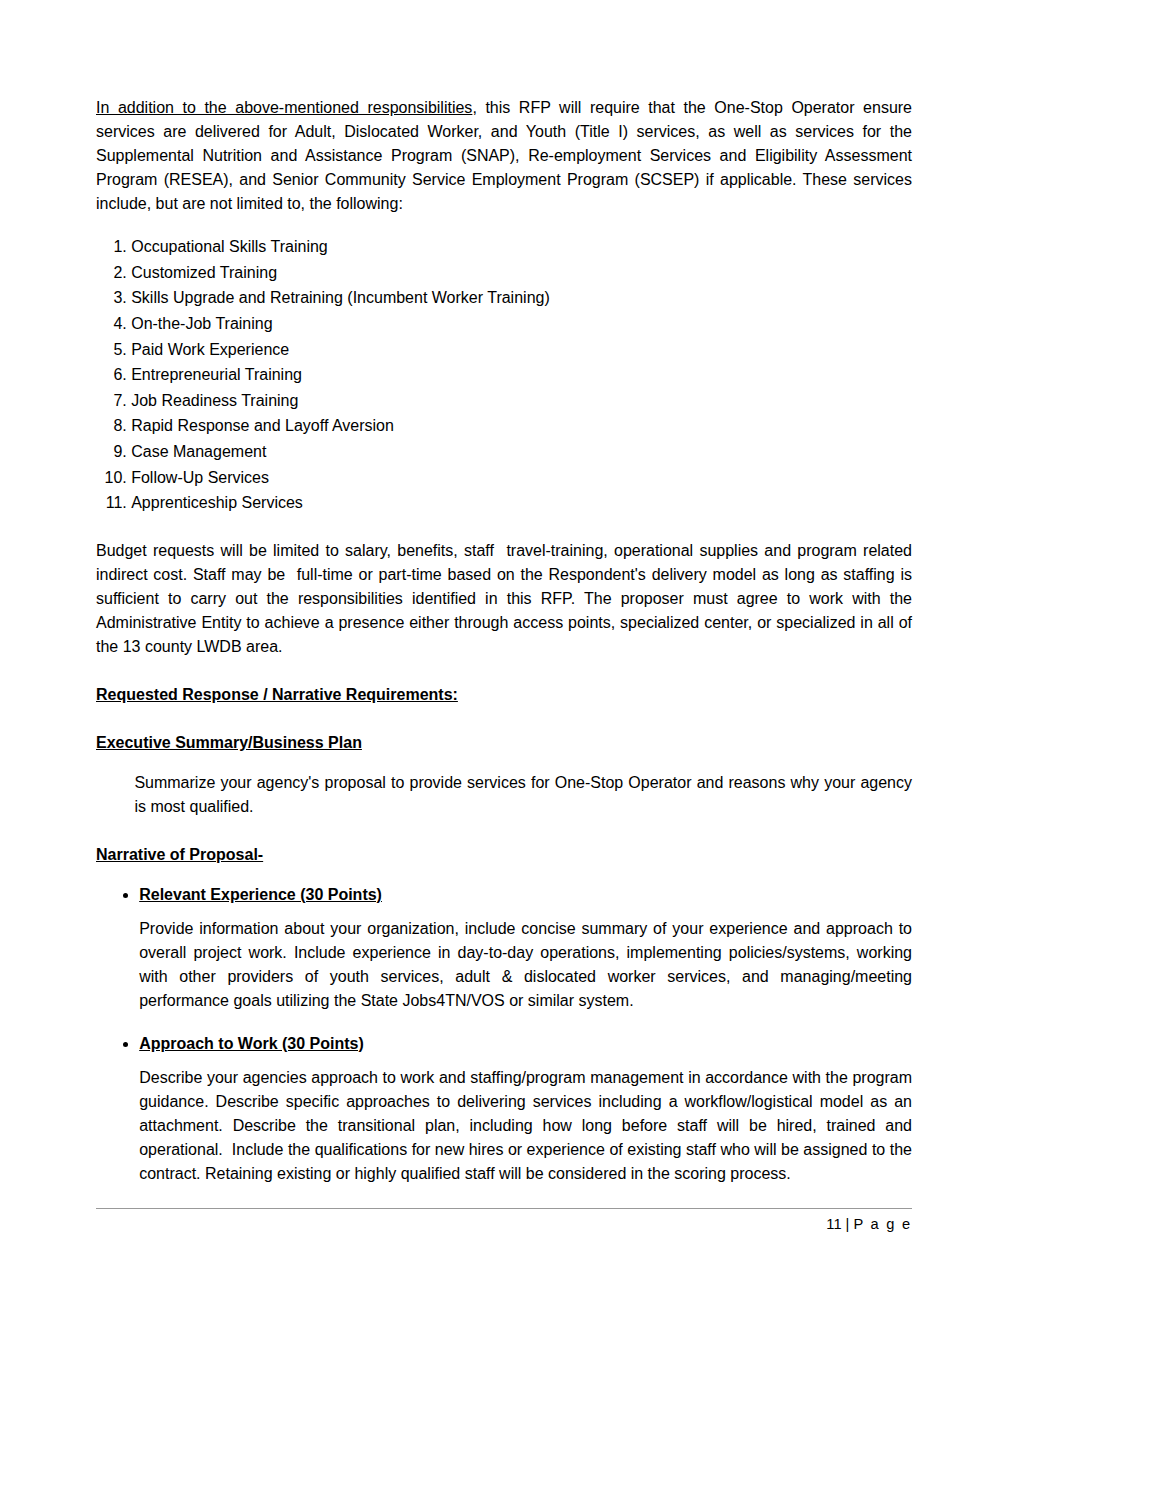In addition to the above-mentioned responsibilities, this RFP will require that the One-Stop Operator ensure services are delivered for Adult, Dislocated Worker, and Youth (Title I) services, as well as services for the Supplemental Nutrition and Assistance Program (SNAP), Re-employment Services and Eligibility Assessment Program (RESEA), and Senior Community Service Employment Program (SCSEP) if applicable. These services include, but are not limited to, the following:
Occupational Skills Training
Customized Training
Skills Upgrade and Retraining (Incumbent Worker Training)
On-the-Job Training
Paid Work Experience
Entrepreneurial Training
Job Readiness Training
Rapid Response and Layoff Aversion
Case Management
Follow-Up Services
Apprenticeship Services
Budget requests will be limited to salary, benefits, staff travel-training, operational supplies and program related indirect cost. Staff may be full-time or part-time based on the Respondent's delivery model as long as staffing is sufficient to carry out the responsibilities identified in this RFP. The proposer must agree to work with the Administrative Entity to achieve a presence either through access points, specialized center, or specialized in all of the 13 county LWDB area.
Requested Response / Narrative Requirements:
Executive Summary/Business Plan
Summarize your agency's proposal to provide services for One-Stop Operator and reasons why your agency is most qualified.
Narrative of Proposal-
Relevant Experience (30 Points)
Provide information about your organization, include concise summary of your experience and approach to overall project work. Include experience in day-to-day operations, implementing policies/systems, working with other providers of youth services, adult & dislocated worker services, and managing/meeting performance goals utilizing the State Jobs4TN/VOS or similar system.
Approach to Work (30 Points)
Describe your agencies approach to work and staffing/program management in accordance with the program guidance. Describe specific approaches to delivering services including a workflow/logistical model as an attachment. Describe the transitional plan, including how long before staff will be hired, trained and operational. Include the qualifications for new hires or experience of existing staff who will be assigned to the contract. Retaining existing or highly qualified staff will be considered in the scoring process.
11 | P a g e